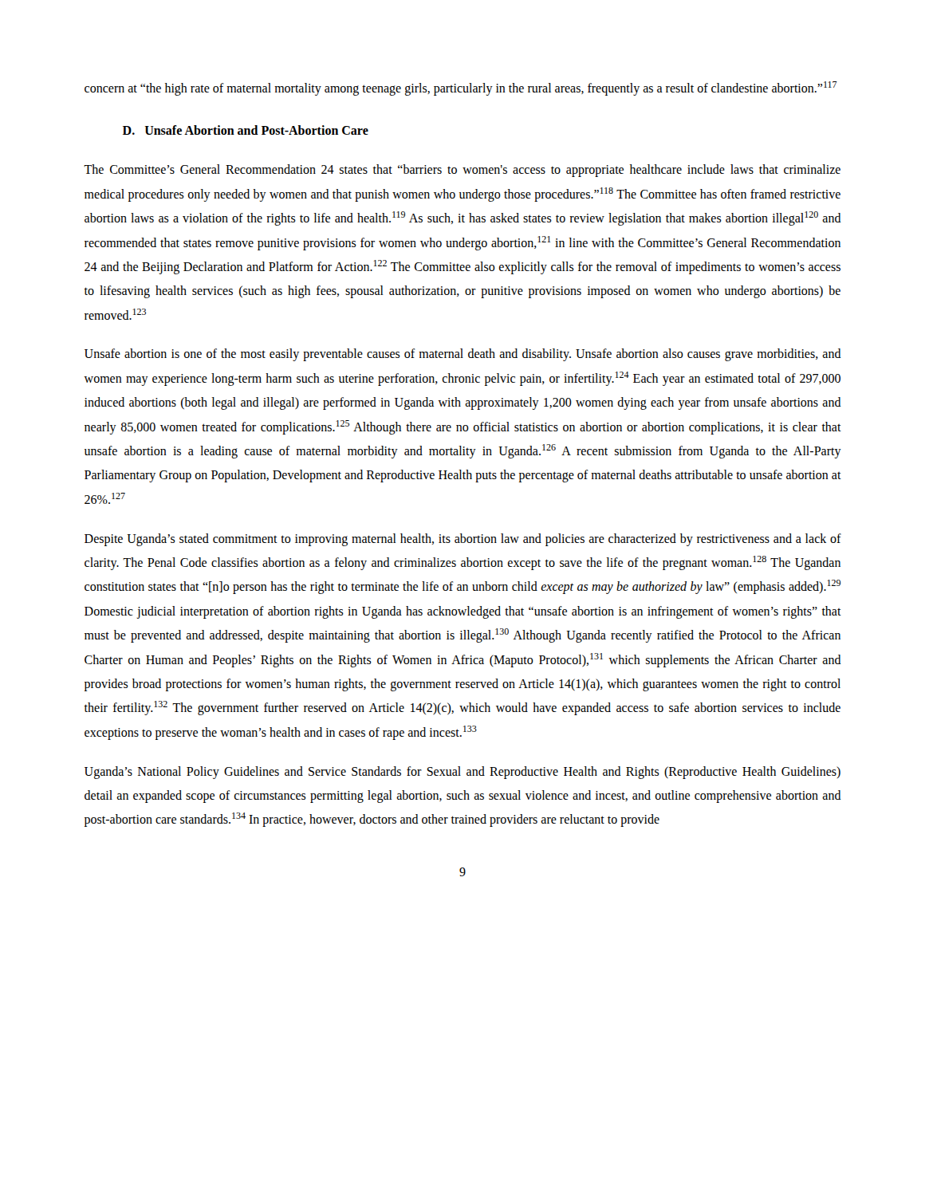concern at “the high rate of maternal mortality among teenage girls, particularly in the rural areas, frequently as a result of clandestine abortion.”117
D. Unsafe Abortion and Post-Abortion Care
The Committee’s General Recommendation 24 states that “barriers to women's access to appropriate healthcare include laws that criminalize medical procedures only needed by women and that punish women who undergo those procedures.”118 The Committee has often framed restrictive abortion laws as a violation of the rights to life and health.119 As such, it has asked states to review legislation that makes abortion illegal120 and recommended that states remove punitive provisions for women who undergo abortion,121 in line with the Committee’s General Recommendation 24 and the Beijing Declaration and Platform for Action.122 The Committee also explicitly calls for the removal of impediments to women’s access to lifesaving health services (such as high fees, spousal authorization, or punitive provisions imposed on women who undergo abortions) be removed.123
Unsafe abortion is one of the most easily preventable causes of maternal death and disability. Unsafe abortion also causes grave morbidities, and women may experience long-term harm such as uterine perforation, chronic pelvic pain, or infertility.124 Each year an estimated total of 297,000 induced abortions (both legal and illegal) are performed in Uganda with approximately 1,200 women dying each year from unsafe abortions and nearly 85,000 women treated for complications.125 Although there are no official statistics on abortion or abortion complications, it is clear that unsafe abortion is a leading cause of maternal morbidity and mortality in Uganda.126 A recent submission from Uganda to the All-Party Parliamentary Group on Population, Development and Reproductive Health puts the percentage of maternal deaths attributable to unsafe abortion at 26%.127
Despite Uganda’s stated commitment to improving maternal health, its abortion law and policies are characterized by restrictiveness and a lack of clarity. The Penal Code classifies abortion as a felony and criminalizes abortion except to save the life of the pregnant woman.128 The Ugandan constitution states that “[n]o person has the right to terminate the life of an unborn child except as may be authorized by law” (emphasis added).129 Domestic judicial interpretation of abortion rights in Uganda has acknowledged that “unsafe abortion is an infringement of women’s rights” that must be prevented and addressed, despite maintaining that abortion is illegal.130 Although Uganda recently ratified the Protocol to the African Charter on Human and Peoples’ Rights on the Rights of Women in Africa (Maputo Protocol),131 which supplements the African Charter and provides broad protections for women’s human rights, the government reserved on Article 14(1)(a), which guarantees women the right to control their fertility.132 The government further reserved on Article 14(2)(c), which would have expanded access to safe abortion services to include exceptions to preserve the woman’s health and in cases of rape and incest.133
Uganda’s National Policy Guidelines and Service Standards for Sexual and Reproductive Health and Rights (Reproductive Health Guidelines) detail an expanded scope of circumstances permitting legal abortion, such as sexual violence and incest, and outline comprehensive abortion and post-abortion care standards.134 In practice, however, doctors and other trained providers are reluctant to provide
9